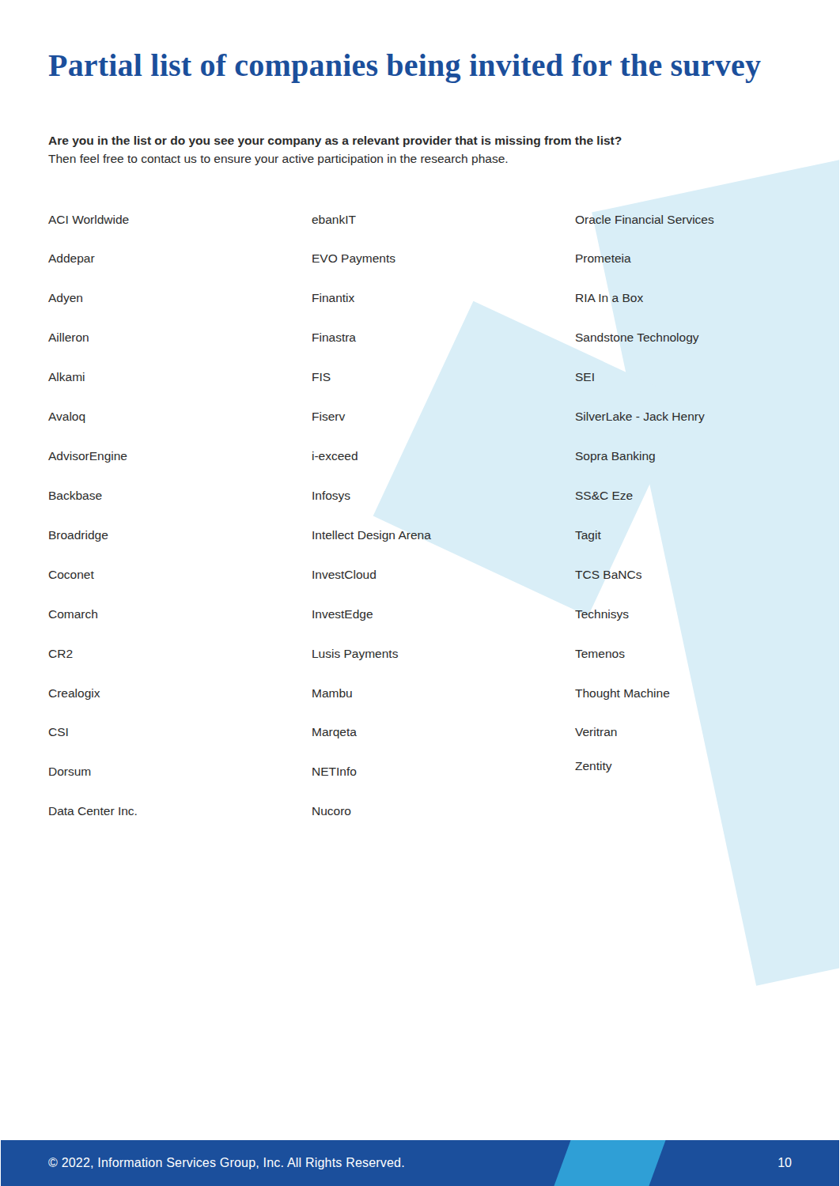Partial list of companies being invited for the survey
Are you in the list or do you see your company as a relevant provider that is missing from the list?
Then feel free to contact us to ensure your active participation in the research phase.
ACI Worldwide
Addepar
Adyen
Ailleron
Alkami
Avaloq
AdvisorEngine
Backbase
Broadridge
Coconet
Comarch
CR2
Crealogix
CSI
Dorsum
Data Center Inc.
ebankIT
EVO Payments
Finantix
Finastra
FIS
Fiserv
i-exceed
Infosys
Intellect Design Arena
InvestCloud
InvestEdge
Lusis Payments
Mambu
Marqeta
NETInfo
Nucoro
Oracle Financial Services
Prometeia
RIA In a Box
Sandstone Technology
SEI
SilverLake - Jack Henry
Sopra Banking
SS&C Eze
Tagit
TCS BaNCs
Technisys
Temenos
Thought Machine
Veritran
Zentity
© 2022, Information Services Group, Inc. All Rights Reserved.
10